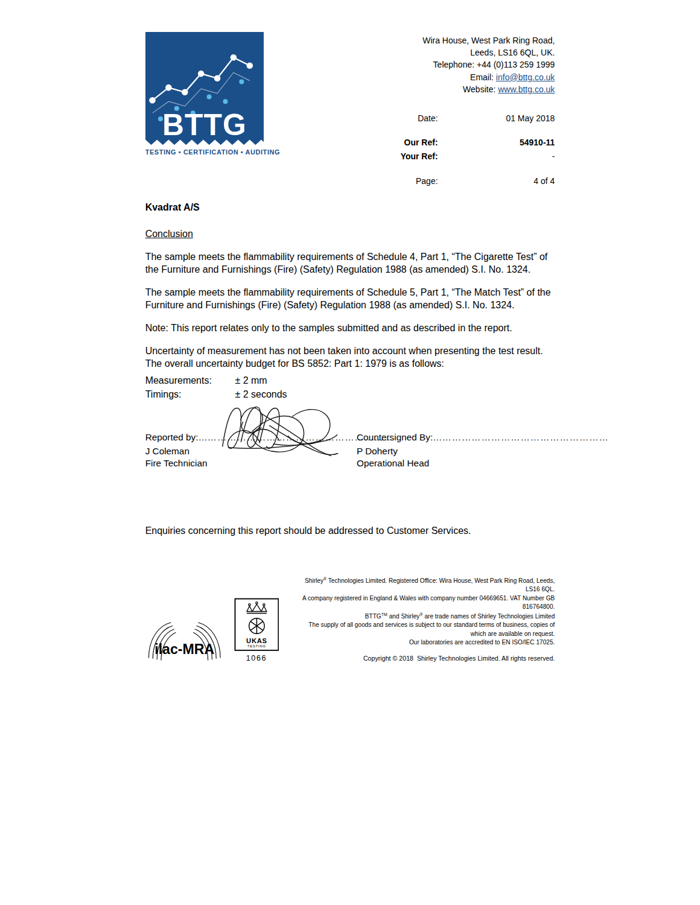BTTG
TESTING • CERTIFICATION • AUDITING
Wira House, West Park Ring Road,
Leeds, LS16 6QL, UK.
Telephone: +44 (0)113 259 1999
Email: info@bttg.co.uk
Website: www.bttg.co.uk
| Date: | 01 May 2018 |
| Our Ref: | 54910-11 |
| Your Ref: | - |
| Page: | 4 of 4 |
Kvadrat A/S
Conclusion
The sample meets the flammability requirements of Schedule 4, Part 1, “The Cigarette Test” of the Furniture and Furnishings (Fire) (Safety) Regulation 1988 (as amended) S.I. No. 1324.
The sample meets the flammability requirements of Schedule 5, Part 1, “The Match Test” of the Furniture and Furnishings (Fire) (Safety) Regulation 1988 (as amended) S.I. No. 1324.
Note: This report relates only to the samples submitted and as described in the report.
Uncertainty of measurement has not been taken into account when presenting the test result. The overall uncertainty budget for BS 5852: Part 1: 1979 is as follows:
| Measurements: | ± 2 mm |
| Timings: | ± 2 seconds |
Reported by:……………………………………………………
J Coleman
Fire Technician
Countersigned By:………………………………………………
P Doherty
Operational Head
Enquiries concerning this report should be addressed to Customer Services.
ilac-MRA
UKAS TESTING
1066
Shirley® Technologies Limited. Registered Office: Wira House, West Park Ring Road, Leeds, LS16 6QL.
A company registered in England & Wales with company number 04669651. VAT Number GB 816764800.
BTTGTM and Shirley® are trade names of Shirley Technologies Limited
The supply of all goods and services is subject to our standard terms of business, copies of which are available on request.
Our laboratories are accredited to EN ISO/IEC 17025.
Copyright © 2018 Shirley Technologies Limited. All rights reserved.